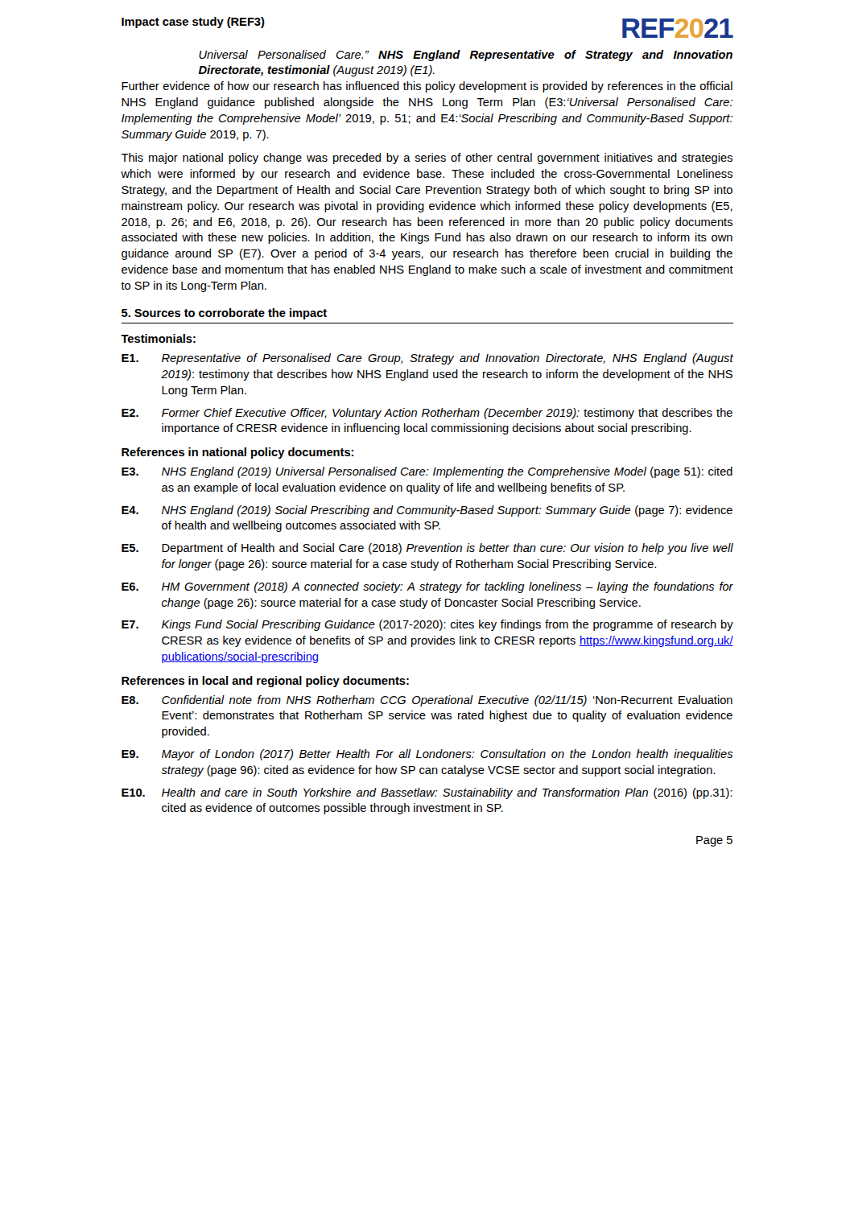Impact case study (REF3)
REF 2021
Universal Personalised Care.” NHS England Representative of Strategy and Innovation Directorate, testimonial (August 2019) (E1).
Further evidence of how our research has influenced this policy development is provided by references in the official NHS England guidance published alongside the NHS Long Term Plan (E3:‘Universal Personalised Care: Implementing the Comprehensive Model’ 2019, p. 51; and E4:‘Social Prescribing and Community-Based Support: Summary Guide 2019, p. 7).
This major national policy change was preceded by a series of other central government initiatives and strategies which were informed by our research and evidence base. These included the cross-Governmental Loneliness Strategy, and the Department of Health and Social Care Prevention Strategy both of which sought to bring SP into mainstream policy. Our research was pivotal in providing evidence which informed these policy developments (E5, 2018, p. 26; and E6, 2018, p. 26). Our research has been referenced in more than 20 public policy documents associated with these new policies. In addition, the Kings Fund has also drawn on our research to inform its own guidance around SP (E7). Over a period of 3-4 years, our research has therefore been crucial in building the evidence base and momentum that has enabled NHS England to make such a scale of investment and commitment to SP in its Long-Term Plan.
5. Sources to corroborate the impact
Testimonials:
E1.
Representative of Personalised Care Group, Strategy and Innovation Directorate, NHS England (August 2019): testimony that describes how NHS England used the research to inform the development of the NHS Long Term Plan.
E2.
Former Chief Executive Officer, Voluntary Action Rotherham (December 2019): testimony that describes the importance of CRESR evidence in influencing local commissioning decisions about social prescribing.
References in national policy documents:
E3.
NHS England (2019) Universal Personalised Care: Implementing the Comprehensive Model (page 51): cited as an example of local evaluation evidence on quality of life and wellbeing benefits of SP.
E4.
NHS England (2019) Social Prescribing and Community-Based Support: Summary Guide (page 7): evidence of health and wellbeing outcomes associated with SP.
E5.
Department of Health and Social Care (2018) Prevention is better than cure: Our vision to help you live well for longer (page 26): source material for a case study of Rotherham Social Prescribing Service.
E6.
HM Government (2018) A connected society: A strategy for tackling loneliness – laying the foundations for change (page 26): source material for a case study of Doncaster Social Prescribing Service.
E7.
Kings Fund Social Prescribing Guidance (2017-2020): cites key findings from the programme of research by CRESR as key evidence of benefits of SP and provides link to CRESR reports https://www.kingsfund.org.uk/publications/social-prescribing
References in local and regional policy documents:
E8.
Confidential note from NHS Rotherham CCG Operational Executive (02/11/15) ‘Non-Recurrent Evaluation Event’: demonstrates that Rotherham SP service was rated highest due to quality of evaluation evidence provided.
E9.
Mayor of London (2017) Better Health For all Londoners: Consultation on the London health inequalities strategy (page 96): cited as evidence for how SP can catalyse VCSE sector and support social integration.
E10.
Health and care in South Yorkshire and Bassetlaw: Sustainability and Transformation Plan (2016) (pp.31): cited as evidence of outcomes possible through investment in SP.
Page 5